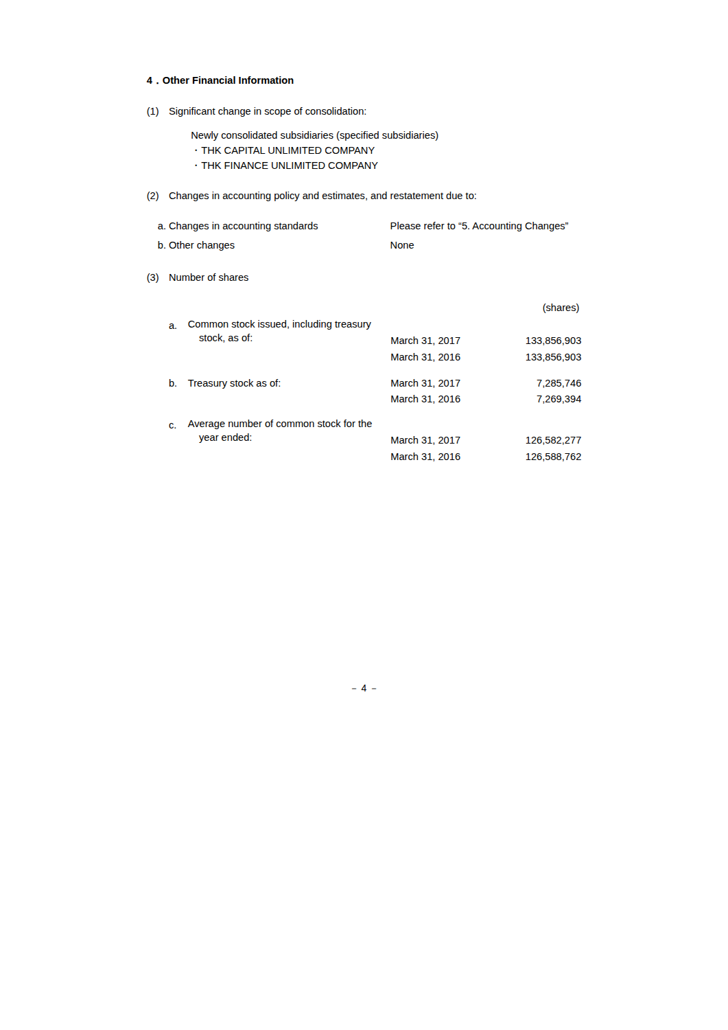4．Other Financial Information
(1)
Significant change in scope of consolidation:
Newly consolidated subsidiaries (specified subsidiaries)
・THK CAPITAL UNLIMITED COMPANY
・THK FINANCE UNLIMITED COMPANY
(2)
Changes in accounting policy and estimates, and restatement due to:
a.
Changes in accounting standards
Please refer to “5. Accounting Changes”
b.
Other changes
None
(3)
Number of shares
(shares)
| a. | Common stock issued, including treasury stock, as of: | March 31, 2017 | 133,856,903 |
| | | March 31, 2016 | 133,856,903 |
| b. | Treasury stock as of: | March 31, 2017 | 7,285,746 |
| | | March 31, 2016 | 7,269,394 |
| c. | Average number of common stock for the year ended: | March 31, 2017 | 126,582,277 |
| | | March 31, 2016 | 126,588,762 |
－ 4 －